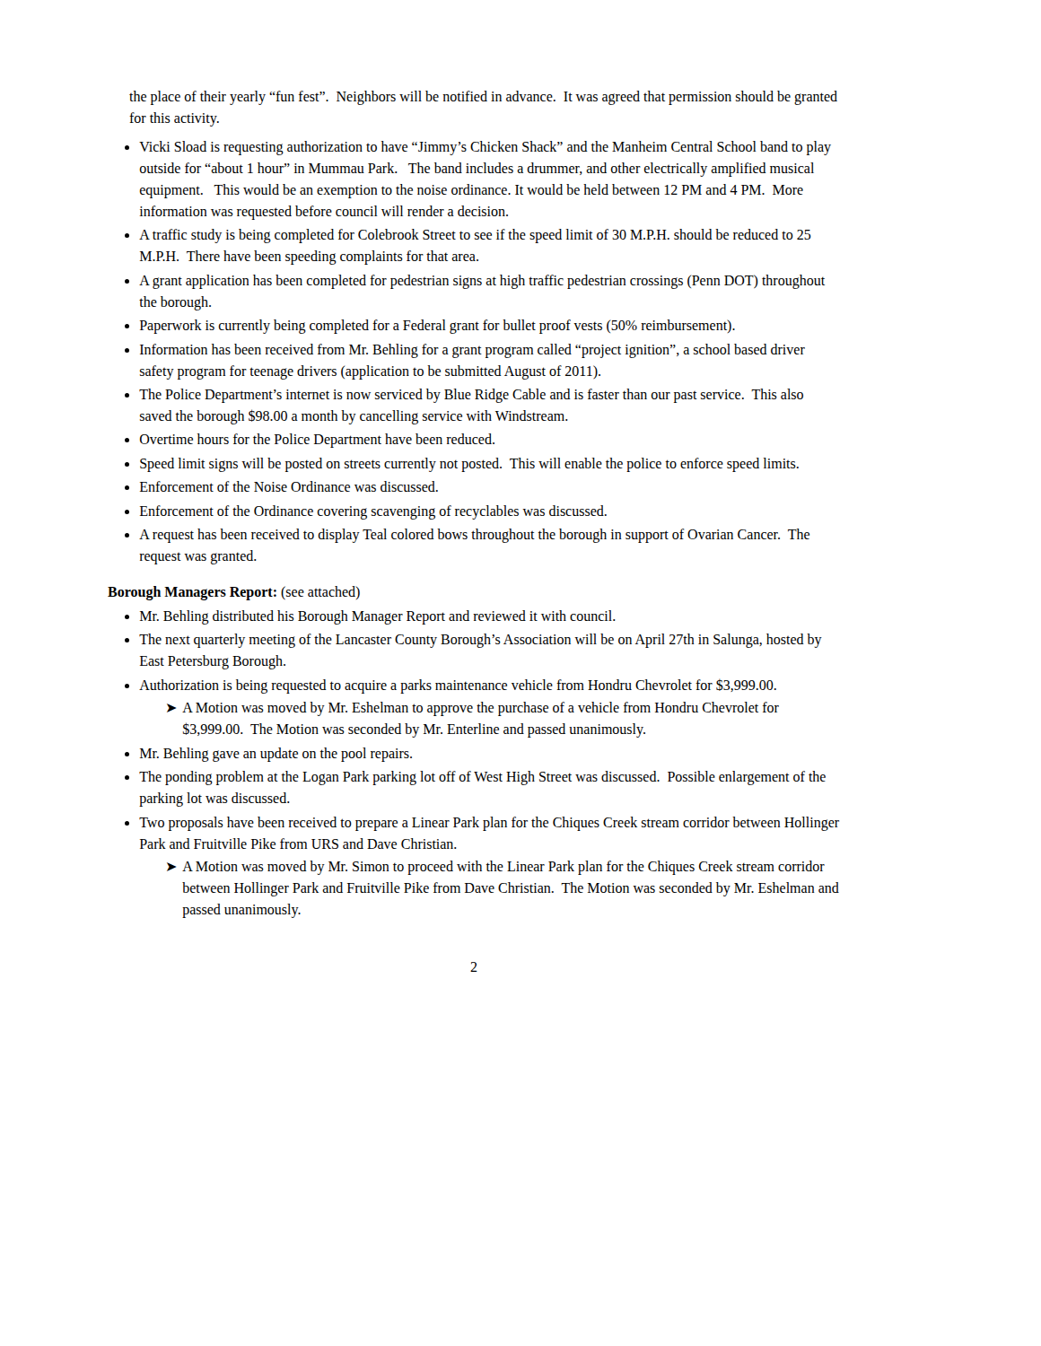the place of their yearly “fun fest”. Neighbors will be notified in advance. It was agreed that permission should be granted for this activity.
Vicki Sload is requesting authorization to have “Jimmy’s Chicken Shack” and the Manheim Central School band to play outside for “about 1 hour” in Mummau Park. The band includes a drummer, and other electrically amplified musical equipment. This would be an exemption to the noise ordinance. It would be held between 12 PM and 4 PM. More information was requested before council will render a decision.
A traffic study is being completed for Colebrook Street to see if the speed limit of 30 M.P.H. should be reduced to 25 M.P.H. There have been speeding complaints for that area.
A grant application has been completed for pedestrian signs at high traffic pedestrian crossings (Penn DOT) throughout the borough.
Paperwork is currently being completed for a Federal grant for bullet proof vests (50% reimbursement).
Information has been received from Mr. Behling for a grant program called “project ignition”, a school based driver safety program for teenage drivers (application to be submitted August of 2011).
The Police Department’s internet is now serviced by Blue Ridge Cable and is faster than our past service. This also saved the borough $98.00 a month by cancelling service with Windstream.
Overtime hours for the Police Department have been reduced.
Speed limit signs will be posted on streets currently not posted. This will enable the police to enforce speed limits.
Enforcement of the Noise Ordinance was discussed.
Enforcement of the Ordinance covering scavenging of recyclables was discussed.
A request has been received to display Teal colored bows throughout the borough in support of Ovarian Cancer. The request was granted.
Borough Managers Report: (see attached)
Mr. Behling distributed his Borough Manager Report and reviewed it with council.
The next quarterly meeting of the Lancaster County Borough’s Association will be on April 27th in Salunga, hosted by East Petersburg Borough.
Authorization is being requested to acquire a parks maintenance vehicle from Hondru Chevrolet for $3,999.00.
A Motion was moved by Mr. Eshelman to approve the purchase of a vehicle from Hondru Chevrolet for $3,999.00. The Motion was seconded by Mr. Enterline and passed unanimously.
Mr. Behling gave an update on the pool repairs.
The ponding problem at the Logan Park parking lot off of West High Street was discussed. Possible enlargement of the parking lot was discussed.
Two proposals have been received to prepare a Linear Park plan for the Chiques Creek stream corridor between Hollinger Park and Fruitville Pike from URS and Dave Christian.
A Motion was moved by Mr. Simon to proceed with the Linear Park plan for the Chiques Creek stream corridor between Hollinger Park and Fruitville Pike from Dave Christian. The Motion was seconded by Mr. Eshelman and passed unanimously.
2